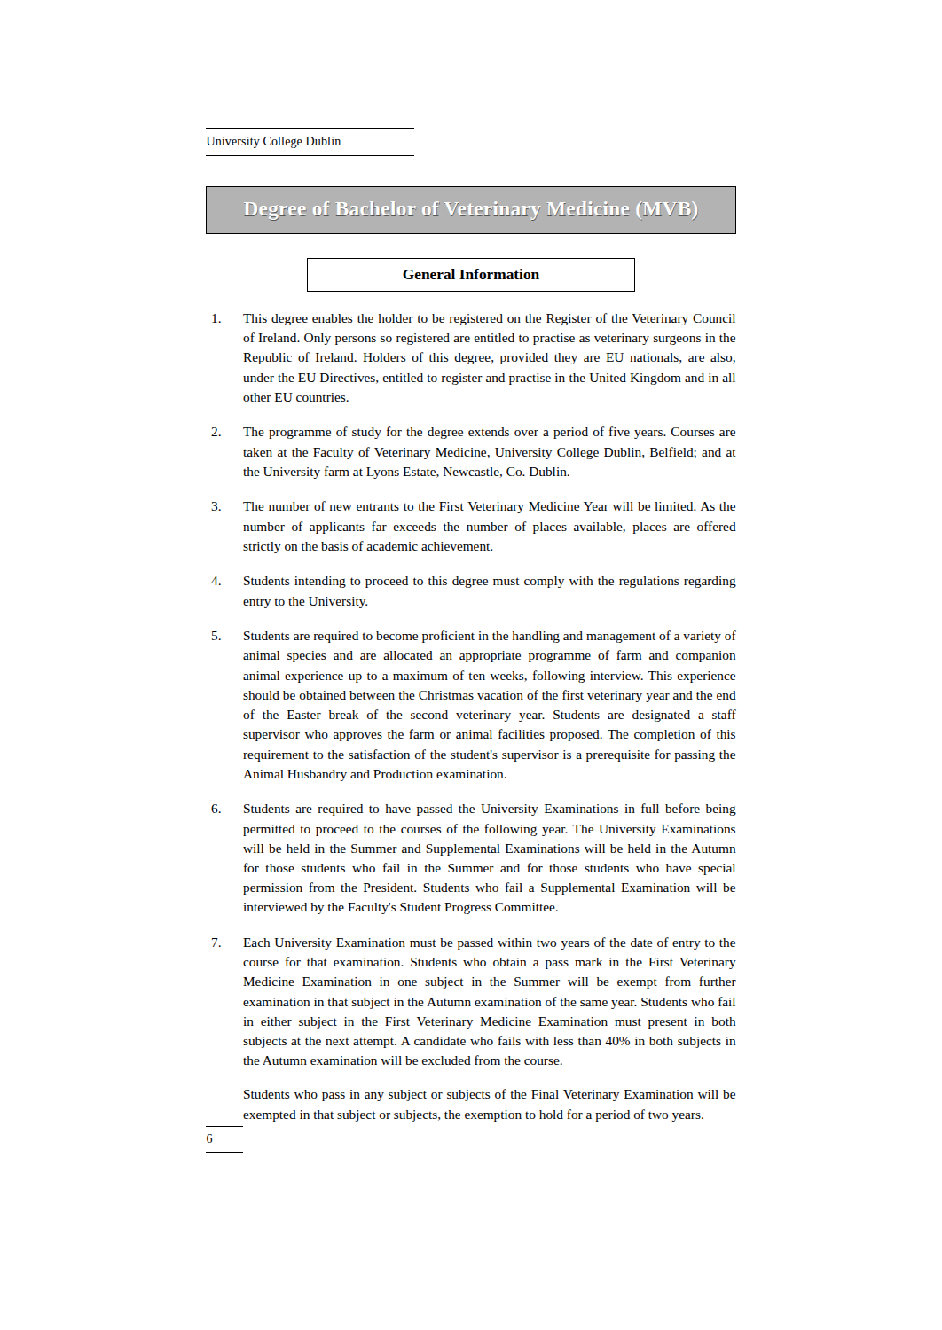University College Dublin
Degree of Bachelor of Veterinary Medicine (MVB)
General Information
This degree enables the holder to be registered on the Register of the Veterinary Council of Ireland. Only persons so registered are entitled to practise as veterinary surgeons in the Republic of Ireland. Holders of this degree, provided they are EU nationals, are also, under the EU Directives, entitled to register and practise in the United Kingdom and in all other EU countries.
The programme of study for the degree extends over a period of five years. Courses are taken at the Faculty of Veterinary Medicine, University College Dublin, Belfield; and at the University farm at Lyons Estate, Newcastle, Co. Dublin.
The number of new entrants to the First Veterinary Medicine Year will be limited. As the number of applicants far exceeds the number of places available, places are offered strictly on the basis of academic achievement.
Students intending to proceed to this degree must comply with the regulations regarding entry to the University.
Students are required to become proficient in the handling and management of a variety of animal species and are allocated an appropriate programme of farm and companion animal experience up to a maximum of ten weeks, following interview. This experience should be obtained between the Christmas vacation of the first veterinary year and the end of the Easter break of the second veterinary year. Students are designated a staff supervisor who approves the farm or animal facilities proposed. The completion of this requirement to the satisfaction of the student's supervisor is a prerequisite for passing the Animal Husbandry and Production examination.
Students are required to have passed the University Examinations in full before being permitted to proceed to the courses of the following year. The University Examinations will be held in the Summer and Supplemental Examinations will be held in the Autumn for those students who fail in the Summer and for those students who have special permission from the President. Students who fail a Supplemental Examination will be interviewed by the Faculty's Student Progress Committee.
Each University Examination must be passed within two years of the date of entry to the course for that examination. Students who obtain a pass mark in the First Veterinary Medicine Examination in one subject in the Summer will be exempt from further examination in that subject in the Autumn examination of the same year. Students who fail in either subject in the First Veterinary Medicine Examination must present in both subjects at the next attempt. A candidate who fails with less than 40% in both subjects in the Autumn examination will be excluded from the course.
Students who pass in any subject or subjects of the Final Veterinary Examination will be exempted in that subject or subjects, the exemption to hold for a period of two years.
6